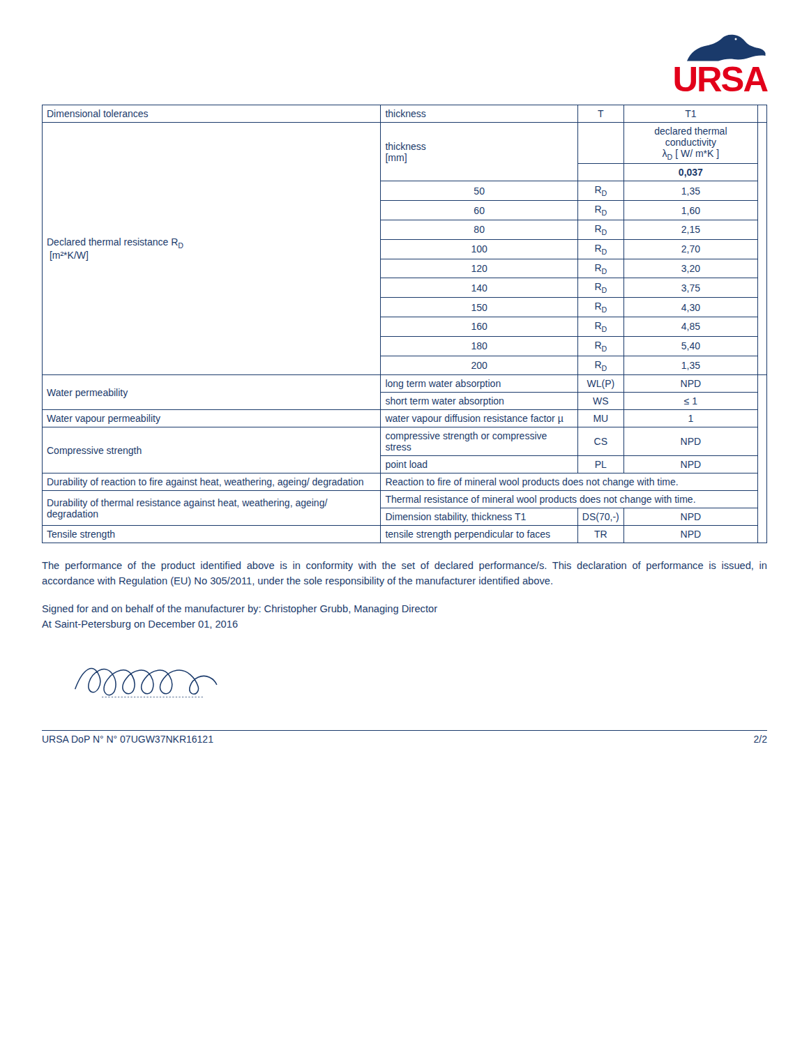URSA
| Dimensional tolerances | thickness | T | T1 | |
| Declared thermal resistance R D [m²*K/W] | thickness [mm] | | declared thermal conductivity λ D [ W/ m*K ] | |
| | 0,037 |
| 50 | R D | 1,35 |
| 60 | R D | 1,60 |
| 80 | R D | 2,15 |
| 100 | R D | 2,70 |
| 120 | R D | 3,20 |
| 140 | R D | 3,75 |
| 150 | R D | 4,30 |
| 160 | R D | 4,85 |
| 180 | R D | 5,40 |
| 200 | R D | 1,35 |
| Water permeability | long term water absorption | WL(P) | NPD | |
| short term water absorption | WS | ≤ 1 |
| Water vapour permeability | water vapour diffusion resistance factor µ | MU | 1 |
| Compressive strength | compressive strength or compressive stress | CS | NPD |
| point load | PL | NPD |
| Durability of reaction to fire against heat, weathering, ageing/ degradation | Reaction to fire of mineral wool products does not change with time. |
| Durability of thermal resistance against heat, weathering, ageing/ degradation | Thermal resistance of mineral wool products does not change with time. |
| Dimension stability, thickness T1 | DS(70,-) | NPD |
| Tensile strength | tensile strength perpendicular to faces | TR | NPD |
The performance of the product identified above is in conformity with the set of declared performance/s. This declaration of performance is issued, in accordance with Regulation (EU) No 305/2011, under the sole responsibility of the manufacturer identified above.
Signed for and on behalf of the manufacturer by: Christopher Grubb, Managing Director
At Saint-Petersburg on December 01, 2016
URSA DoP N° N° 07UGW37NKR16121 2/2